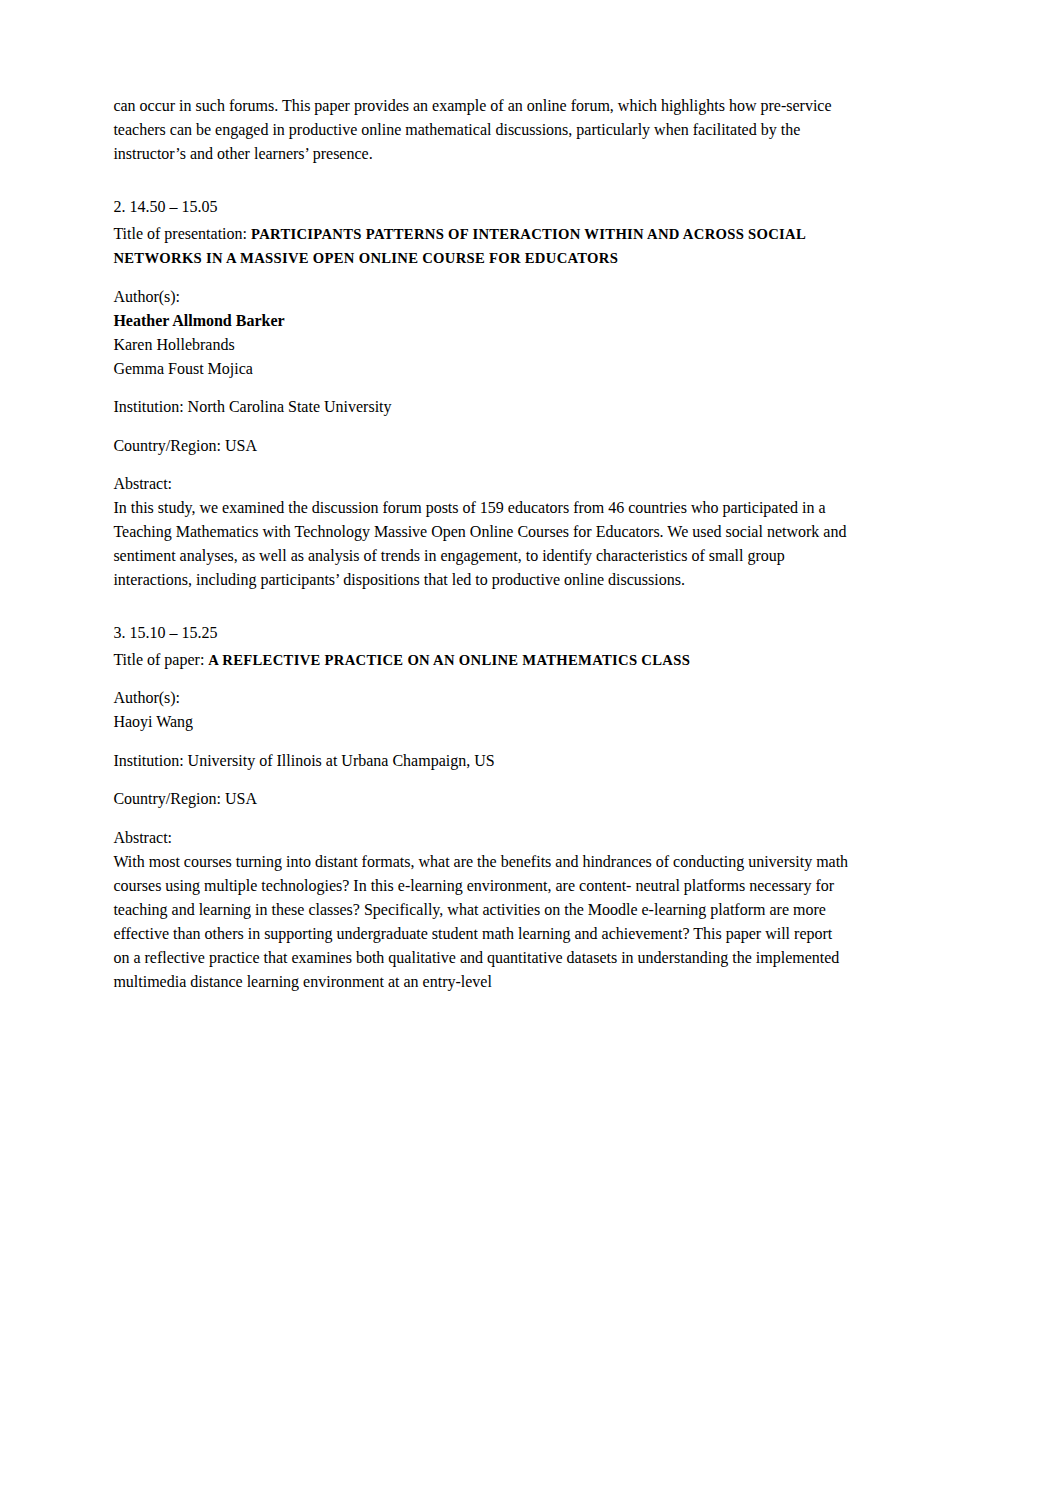can occur in such forums. This paper provides an example of an online forum, which highlights how pre-service teachers can be engaged in productive online mathematical discussions, particularly when facilitated by the instructor’s and other learners’ presence.
2. 14.50 – 15.05
Title of presentation: Participants patterns of interaction within and across social networks in a massive open online course for educators
Author(s):
Heather Allmond Barker Karen Hollebrands Gemma Foust Mojica
Institution: North Carolina State University
Country/Region: USA
Abstract:
In this study, we examined the discussion forum posts of 159 educators from 46 countries who participated in a Teaching Mathematics with Technology Massive Open Online Courses for Educators. We used social network and sentiment analyses, as well as analysis of trends in engagement, to identify characteristics of small group interactions, including participants’ dispositions that led to productive online discussions.
3. 15.10 – 15.25
Title of paper: A reflective practice on an online mathematics class
Author(s):
Haoyi Wang
Institution: University of Illinois at Urbana Champaign, US
Country/Region: USA
Abstract:
With most courses turning into distant formats, what are the benefits and hindrances of conducting university math courses using multiple technologies? In this e-learning environment, are content- neutral platforms necessary for teaching and learning in these classes? Specifically, what activities on the Moodle e-learning platform are more effective than others in supporting undergraduate student math learning and achievement? This paper will report on a reflective practice that examines both qualitative and quantitative datasets in understanding the implemented multimedia distance learning environment at an entry-level